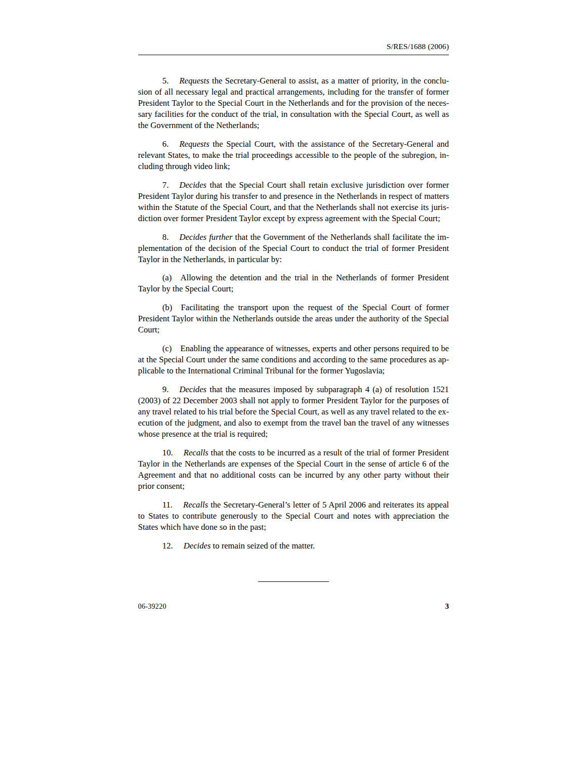S/RES/1688 (2006)
5. Requests the Secretary-General to assist, as a matter of priority, in the conclusion of all necessary legal and practical arrangements, including for the transfer of former President Taylor to the Special Court in the Netherlands and for the provision of the necessary facilities for the conduct of the trial, in consultation with the Special Court, as well as the Government of the Netherlands;
6. Requests the Special Court, with the assistance of the Secretary-General and relevant States, to make the trial proceedings accessible to the people of the subregion, including through video link;
7. Decides that the Special Court shall retain exclusive jurisdiction over former President Taylor during his transfer to and presence in the Netherlands in respect of matters within the Statute of the Special Court, and that the Netherlands shall not exercise its jurisdiction over former President Taylor except by express agreement with the Special Court;
8. Decides further that the Government of the Netherlands shall facilitate the implementation of the decision of the Special Court to conduct the trial of former President Taylor in the Netherlands, in particular by:
(a) Allowing the detention and the trial in the Netherlands of former President Taylor by the Special Court;
(b) Facilitating the transport upon the request of the Special Court of former President Taylor within the Netherlands outside the areas under the authority of the Special Court;
(c) Enabling the appearance of witnesses, experts and other persons required to be at the Special Court under the same conditions and according to the same procedures as applicable to the International Criminal Tribunal for the former Yugoslavia;
9. Decides that the measures imposed by subparagraph 4 (a) of resolution 1521 (2003) of 22 December 2003 shall not apply to former President Taylor for the purposes of any travel related to his trial before the Special Court, as well as any travel related to the execution of the judgment, and also to exempt from the travel ban the travel of any witnesses whose presence at the trial is required;
10. Recalls that the costs to be incurred as a result of the trial of former President Taylor in the Netherlands are expenses of the Special Court in the sense of article 6 of the Agreement and that no additional costs can be incurred by any other party without their prior consent;
11. Recalls the Secretary-General’s letter of 5 April 2006 and reiterates its appeal to States to contribute generously to the Special Court and notes with appreciation the States which have done so in the past;
12. Decides to remain seized of the matter.
06-39220 3